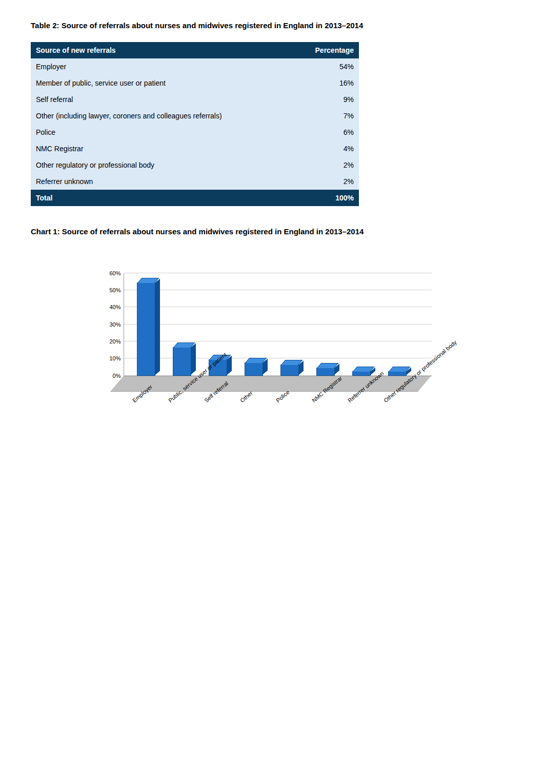Table 2: Source of referrals about nurses and midwives registered in England in 2013–2014
| Source of new referrals | Percentage |
| --- | --- |
| Employer | 54% |
| Member of public, service user or patient | 16% |
| Self referral | 9% |
| Other (including lawyer, coroners and colleagues referrals) | 7% |
| Police | 6% |
| NMC Registrar | 4% |
| Other regulatory or professional body | 2% |
| Referrer unknown | 2% |
| Total | 100% |
Chart 1: Source of referrals about nurses and midwives registered in England in 2013–2014
0%
10%
20%
30%
40%
50%
60%
Employer Public, service user or patient Self referral Other Police NMC Registrar Referrer unknown Other regulatory or professional body